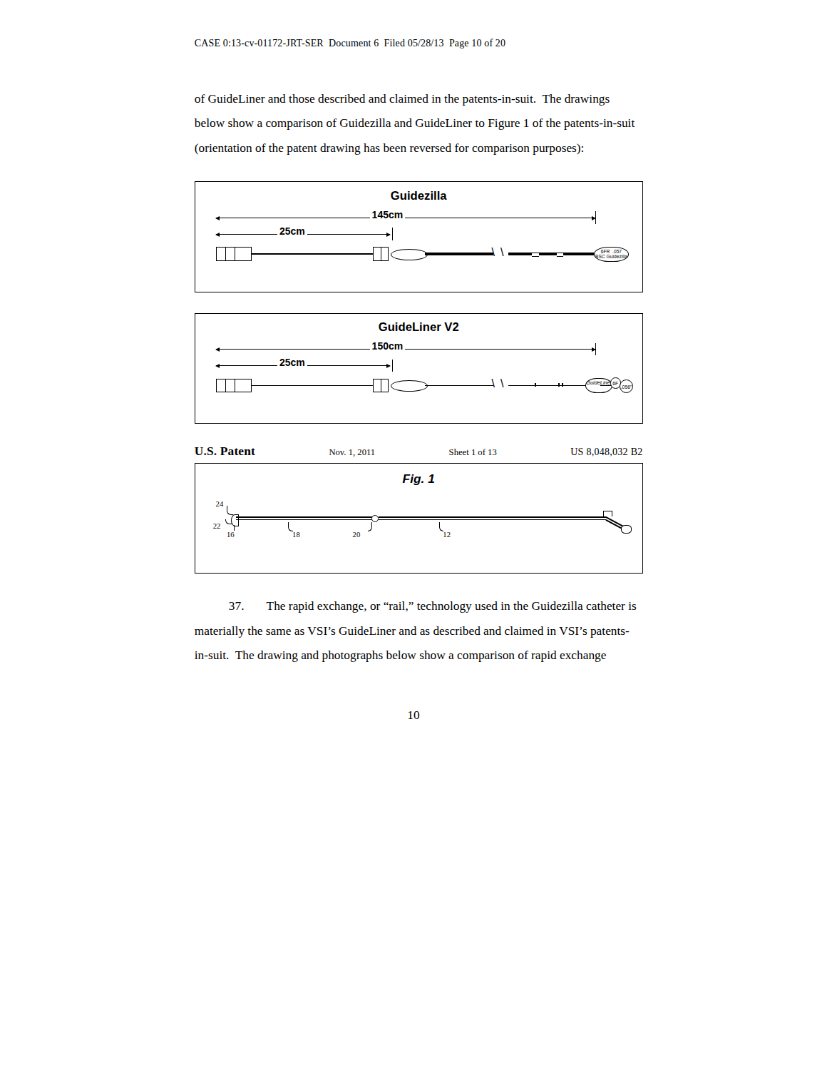CASE 0:13-cv-01172-JRT-SER Document 6 Filed 05/28/13 Page 10 of 20
of GuideLiner and those described and claimed in the patents-in-suit. The drawings below show a comparison of Guidezilla and GuideLiner to Figure 1 of the patents-in-suit (orientation of the patent drawing has been reversed for comparison purposes):
Guidezilla
145cm
25cm
\
\
6FR .057
BSC Guidezilla
GuideLiner V2
150cm
25cm
\
\
Guide Liner
6F
.056"
U.S. Patent Nov. 1, 2011 Sheet 1 of 13 US 8,048,032 B2
Fig. 1
24
22
16
18
20
12
37. The rapid exchange, or “rail,” technology used in the Guidezilla catheter is materially the same as VSI’s GuideLiner and as described and claimed in VSI’s patents-in-suit. The drawing and photographs below show a comparison of rapid exchange
10